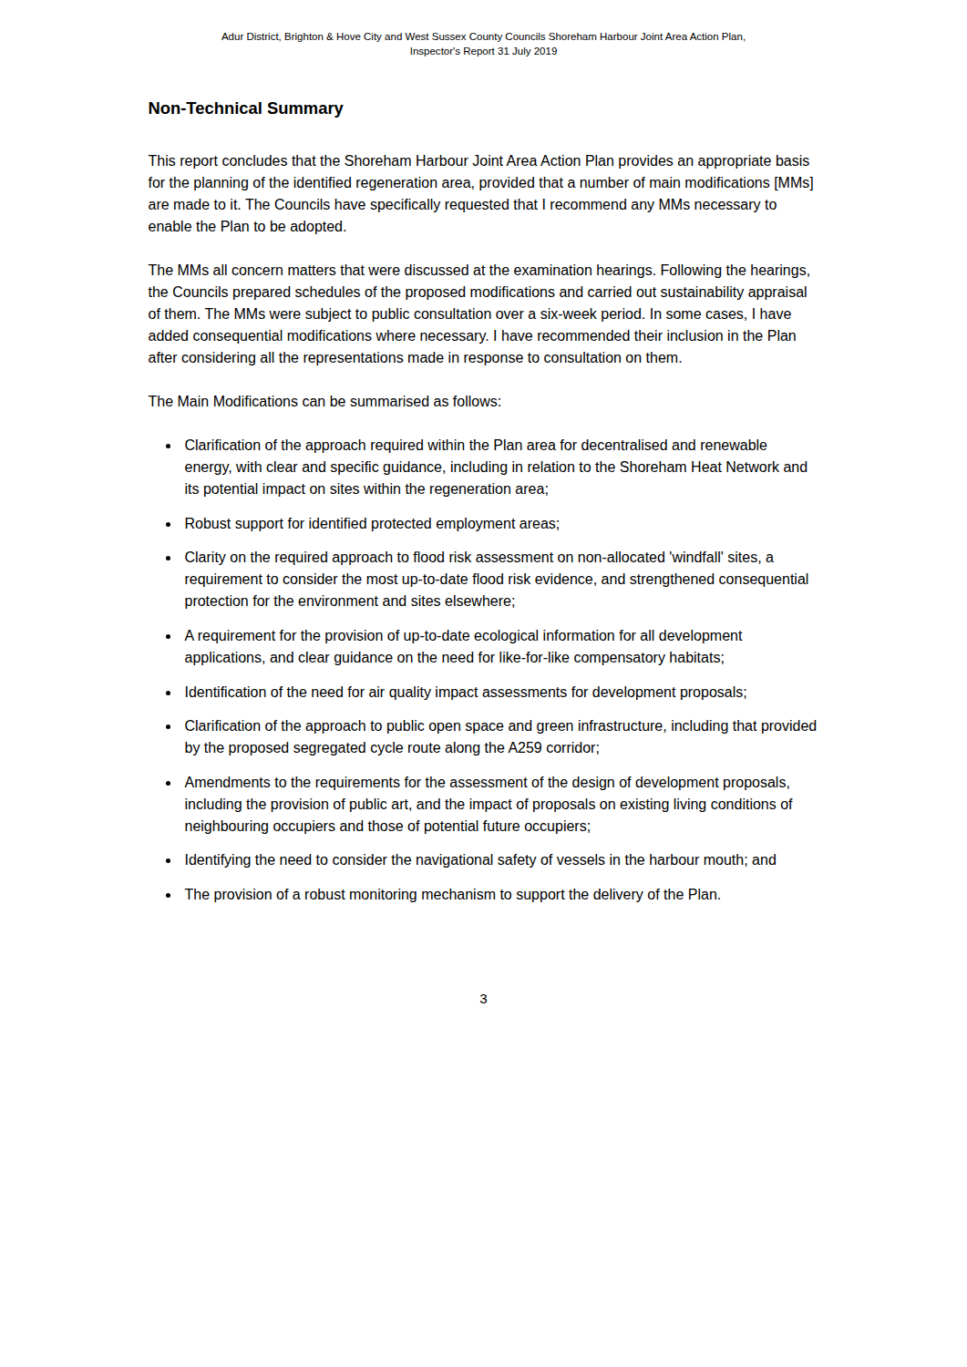Adur District, Brighton & Hove City and West Sussex County Councils Shoreham Harbour Joint Area Action Plan,
Inspector's Report 31 July 2019
Non-Technical Summary
This report concludes that the Shoreham Harbour Joint Area Action Plan provides an appropriate basis for the planning of the identified regeneration area, provided that a number of main modifications [MMs] are made to it. The Councils have specifically requested that I recommend any MMs necessary to enable the Plan to be adopted.
The MMs all concern matters that were discussed at the examination hearings. Following the hearings, the Councils prepared schedules of the proposed modifications and carried out sustainability appraisal of them. The MMs were subject to public consultation over a six-week period. In some cases, I have added consequential modifications where necessary. I have recommended their inclusion in the Plan after considering all the representations made in response to consultation on them.
The Main Modifications can be summarised as follows:
Clarification of the approach required within the Plan area for decentralised and renewable energy, with clear and specific guidance, including in relation to the Shoreham Heat Network and its potential impact on sites within the regeneration area;
Robust support for identified protected employment areas;
Clarity on the required approach to flood risk assessment on non-allocated 'windfall' sites, a requirement to consider the most up-to-date flood risk evidence, and strengthened consequential protection for the environment and sites elsewhere;
A requirement for the provision of up-to-date ecological information for all development applications, and clear guidance on the need for like-for-like compensatory habitats;
Identification of the need for air quality impact assessments for development proposals;
Clarification of the approach to public open space and green infrastructure, including that provided by the proposed segregated cycle route along the A259 corridor;
Amendments to the requirements for the assessment of the design of development proposals, including the provision of public art, and the impact of proposals on existing living conditions of neighbouring occupiers and those of potential future occupiers;
Identifying the need to consider the navigational safety of vessels in the harbour mouth; and
The provision of a robust monitoring mechanism to support the delivery of the Plan.
3